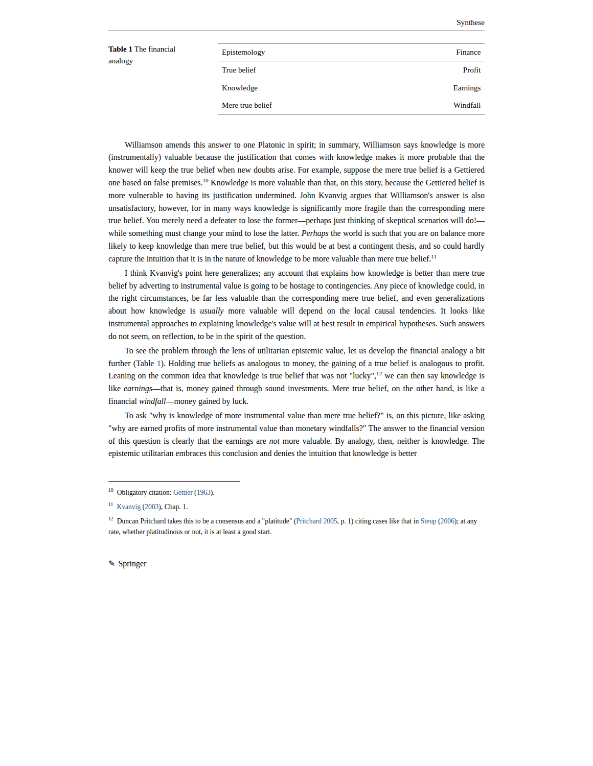Synthese
Table 1 The financial analogy
| Epistemology | Finance |
| --- | --- |
| True belief | Profit |
| Knowledge | Earnings |
| Mere true belief | Windfall |
Williamson amends this answer to one Platonic in spirit; in summary, Williamson says knowledge is more (instrumentally) valuable because the justification that comes with knowledge makes it more probable that the knower will keep the true belief when new doubts arise. For example, suppose the mere true belief is a Gettiered one based on false premises.10 Knowledge is more valuable than that, on this story, because the Gettiered belief is more vulnerable to having its justification undermined. John Kvanvig argues that Williamson's answer is also unsatisfactory, however, for in many ways knowledge is significantly more fragile than the corresponding mere true belief. You merely need a defeater to lose the former—perhaps just thinking of skeptical scenarios will do!—while something must change your mind to lose the latter. Perhaps the world is such that you are on balance more likely to keep knowledge than mere true belief, but this would be at best a contingent thesis, and so could hardly capture the intuition that it is in the nature of knowledge to be more valuable than mere true belief.11
I think Kvanvig's point here generalizes; any account that explains how knowledge is better than mere true belief by adverting to instrumental value is going to be hostage to contingencies. Any piece of knowledge could, in the right circumstances, be far less valuable than the corresponding mere true belief, and even generalizations about how knowledge is usually more valuable will depend on the local causal tendencies. It looks like instrumental approaches to explaining knowledge's value will at best result in empirical hypotheses. Such answers do not seem, on reflection, to be in the spirit of the question.
To see the problem through the lens of utilitarian epistemic value, let us develop the financial analogy a bit further (Table 1). Holding true beliefs as analogous to money, the gaining of a true belief is analogous to profit. Leaning on the common idea that knowledge is true belief that was not "lucky",12 we can then say knowledge is like earnings—that is, money gained through sound investments. Mere true belief, on the other hand, is like a financial windfall—money gained by luck.
To ask "why is knowledge of more instrumental value than mere true belief?" is, on this picture, like asking "why are earned profits of more instrumental value than monetary windfalls?" The answer to the financial version of this question is clearly that the earnings are not more valuable. By analogy, then, neither is knowledge. The epistemic utilitarian embraces this conclusion and denies the intuition that knowledge is better
10 Obligatory citation: Gettier (1963).
11 Kvanvig (2003), Chap. 1.
12 Duncan Pritchard takes this to be a consensus and a "platitude" (Pritchard 2005, p. 1) citing cases like that in Steup (2006); at any rate, whether platitudinous or not, it is at least a good start.
✎Springer